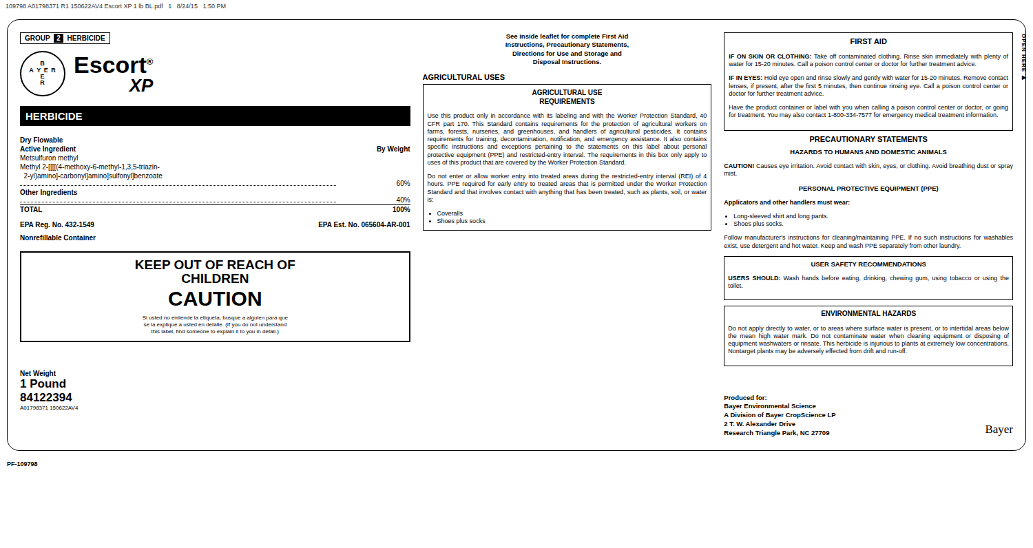109798 A01798371 R1 150622AV4 Escort XP 1 lb BL.pdf 1 8/24/15 1:50 PM
OPEN HERE ▶
GROUP 2 HERBICIDE
B
A Y E R
E
R
Escort®
XP
HERBICIDE
| Dry Flowable | |
| Active Ingredient | By Weight |
| Metsulfuron methyl | |
| Methyl 2-[[[[(4-methoxy-6-methyl-1,3,5-triazin- | |
| 2-yl)amino]-carbonyl]amino]sulfonyl]benzoate | 60% |
| Other Ingredients | 40% |
| TOTAL | 100% |
EPA Reg. No. 432-1549 EPA Est. No. 065604-AR-001
Nonrefillable Container
KEEP OUT OF REACH OF
CHILDREN
CAUTION
Si usted no entiende la etiqueta, busque a alguien para que
se la explique a usted en detalle. (If you do not understand
this label, find someone to explain it to you in detail.)
Net Weight
1 Pound
84122394
A01798371 150622AV4
See inside leaflet for complete First Aid
Instructions, Precautionary Statements,
Directions for Use and Storage and
Disposal Instructions.
AGRICULTURAL USES
AGRICULTURAL USE
REQUIREMENTS
Use this product only in accordance with its labeling and with the Worker Protection Standard, 40 CFR part 170. This Standard contains requirements for the protection of agricultural workers on farms, forests, nurseries, and greenhouses, and handlers of agricultural pesticides. It contains requirements for training, decontamination, notification, and emergency assistance. It also contains specific instructions and exceptions pertaining to the statements on this label about personal protective equipment (PPE) and restricted-entry interval. The requirements in this box only apply to uses of this product that are covered by the Worker Protection Standard.
Do not enter or allow worker entry into treated areas during the restricted-entry interval (REI) of 4 hours. PPE required for early entry to treated areas that is permitted under the Worker Protection Standard and that involves contact with anything that has been treated, such as plants, soil, or water is:
Coveralls
Shoes plus socks
FIRST AID
IF ON SKIN OR CLOTHING: Take off contaminated clothing. Rinse skin immediately with plenty of water for 15-20 minutes. Call a poison control center or doctor for further treatment advice.
IF IN EYES: Hold eye open and rinse slowly and gently with water for 15-20 minutes. Remove contact lenses, if present, after the first 5 minutes, then continue rinsing eye. Call a poison control center or doctor for further treatment advice.
Have the product container or label with you when calling a poison control center or doctor, or going for treatment. You may also contact 1-800-334-7577 for emergency medical treatment information.
PRECAUTIONARY STATEMENTS
HAZARDS TO HUMANS AND DOMESTIC ANIMALS
CAUTION! Causes eye irritation. Avoid contact with skin, eyes, or clothing. Avoid breathing dust or spray mist.
PERSONAL PROTECTIVE EQUIPMENT (PPE)
Applicators and other handlers must wear:
Long-sleeved shirt and long pants.
Shoes plus socks.
Follow manufacturer's instructions for cleaning/maintaining PPE. If no such instructions for washables exist, use detergent and hot water. Keep and wash PPE separately from other laundry.
USER SAFETY RECOMMENDATIONS
USERS SHOULD: Wash hands before eating, drinking, chewing gum, using tobacco or using the toilet.
ENVIRONMENTAL HAZARDS
Do not apply directly to water, or to areas where surface water is present, or to intertidal areas below the mean high water mark. Do not contaminate water when cleaning equipment or disposing of equipment washwaters or rinsate. This herbicide is injurious to plants at extremely low concentrations. Nontarget plants may be adversely effected from drift and run-off.
Produced for:
Bayer Environmental Science
A Division of Bayer CropScience LP
2 T. W. Alexander Drive
Research Triangle Park, NC 27709
Bayer
PF-109798